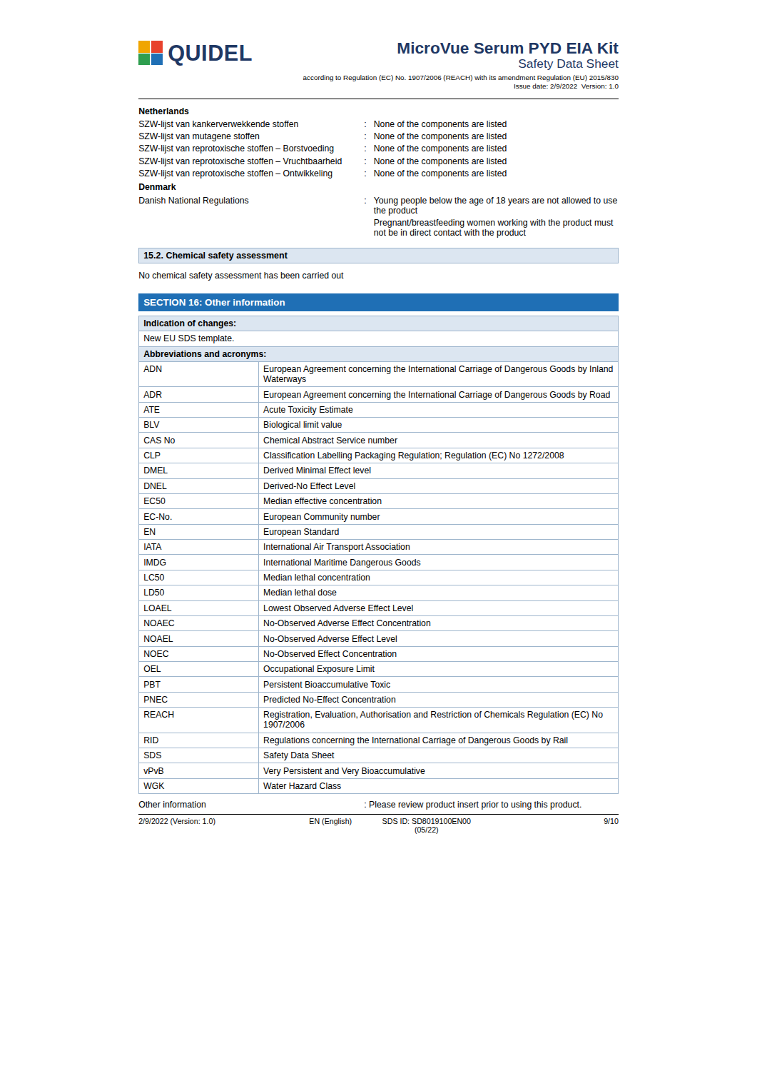QUIDEL
MicroVue Serum PYD EIA Kit
Safety Data Sheet
according to Regulation (EC) No. 1907/2006 (REACH) with its amendment Regulation (EU) 2015/830
Issue date: 2/9/2022 Version: 1.0
Netherlands
| SZW-lijst van kankerverwekkende stoffen | : | None of the components are listed |
| SZW-lijst van mutagene stoffen | : | None of the components are listed |
| SZW-lijst van reprotoxische stoffen – Borstvoeding | : | None of the components are listed |
| SZW-lijst van reprotoxische stoffen – Vruchtbaarheid | : | None of the components are listed |
| SZW-lijst van reprotoxische stoffen – Ontwikkeling | : | None of the components are listed |
Denmark
| Danish National Regulations | : | Young people below the age of 18 years are not allowed to use the product |
| | | Pregnant/breastfeeding women working with the product must not be in direct contact with the product |
15.2. Chemical safety assessment
No chemical safety assessment has been carried out
SECTION 16: Other information
Indication of changes:
New EU SDS template.
Abbreviations and acronyms:
| ADN | European Agreement concerning the International Carriage of Dangerous Goods by Inland Waterways |
| ADR | European Agreement concerning the International Carriage of Dangerous Goods by Road |
| ATE | Acute Toxicity Estimate |
| BLV | Biological limit value |
| CAS No | Chemical Abstract Service number |
| CLP | Classification Labelling Packaging Regulation; Regulation (EC) No 1272/2008 |
| DMEL | Derived Minimal Effect level |
| DNEL | Derived-No Effect Level |
| EC50 | Median effective concentration |
| EC-No. | European Community number |
| EN | European Standard |
| IATA | International Air Transport Association |
| IMDG | International Maritime Dangerous Goods |
| LC50 | Median lethal concentration |
| LD50 | Median lethal dose |
| LOAEL | Lowest Observed Adverse Effect Level |
| NOAEC | No-Observed Adverse Effect Concentration |
| NOAEL | No-Observed Adverse Effect Level |
| NOEC | No-Observed Effect Concentration |
| OEL | Occupational Exposure Limit |
| PBT | Persistent Bioaccumulative Toxic |
| PNEC | Predicted No-Effect Concentration |
| REACH | Registration, Evaluation, Authorisation and Restriction of Chemicals Regulation (EC) No 1907/2006 |
| RID | Regulations concerning the International Carriage of Dangerous Goods by Rail |
| SDS | Safety Data Sheet |
| vPvB | Very Persistent and Very Bioaccumulative |
| WGK | Water Hazard Class |
Other information
: Please review product insert prior to using this product.
2/9/2022 (Version: 1.0)
EN (English)
SDS ID: SD8019100EN00 (05/22)
9/10